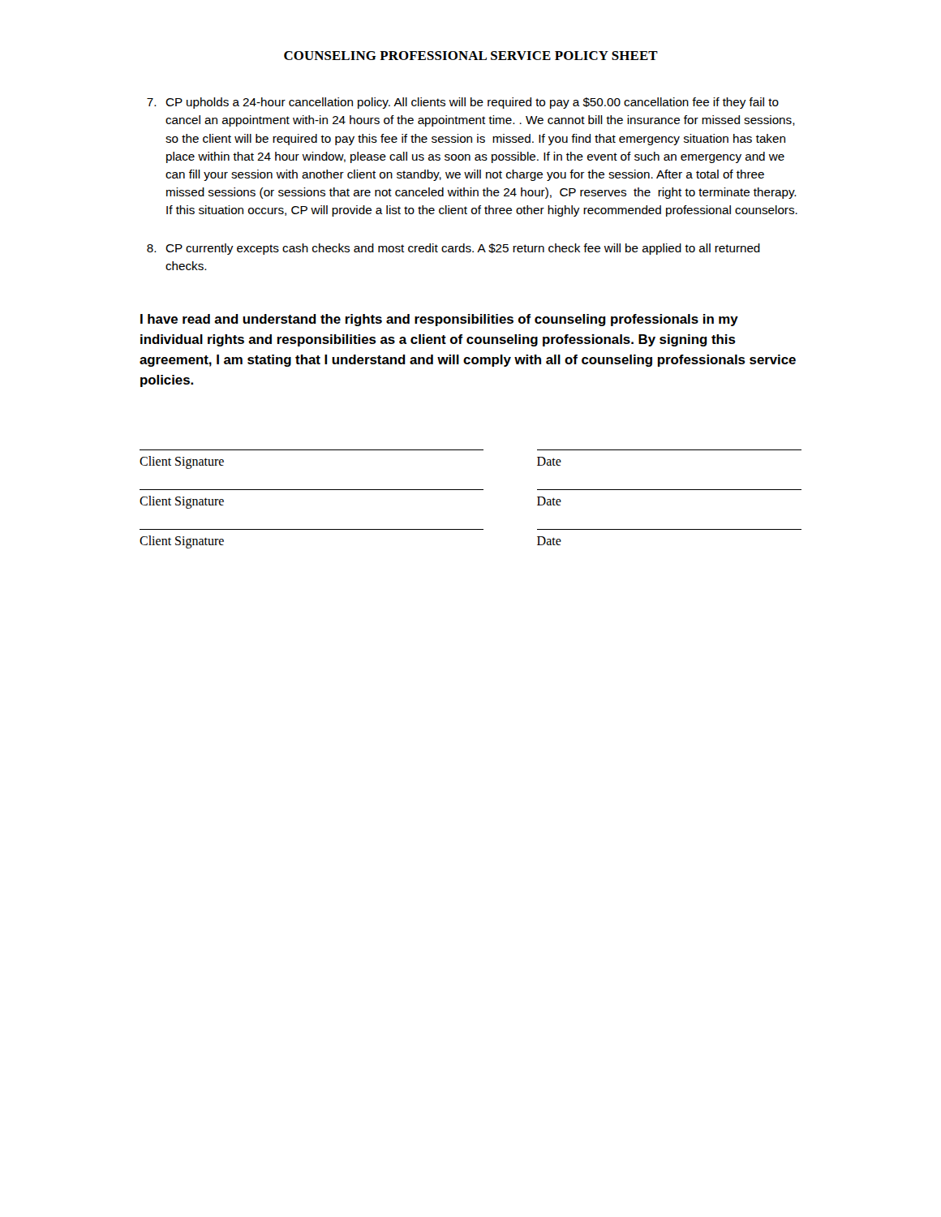COUNSELING PROFESSIONAL SERVICE POLICY SHEET
CP upholds a 24-hour cancellation policy. All clients will be required to pay a $50.00 cancellation fee if they fail to cancel an appointment with-in 24 hours of the appointment time. . We cannot bill the insurance for missed sessions, so the client will be required to pay this fee if the session is missed. If you find that emergency situation has taken place within that 24 hour window, please call us as soon as possible. If in the event of such an emergency and we can fill your session with another client on standby, we will not charge you for the session. After a total of three missed sessions (or sessions that are not canceled within the 24 hour), CP reserves the right to terminate therapy. If this situation occurs, CP will provide a list to the client of three other highly recommended professional counselors.
CP currently excepts cash checks and most credit cards. A $25 return check fee will be applied to all returned checks.
I have read and understand the rights and responsibilities of counseling professionals in my individual rights and responsibilities as a client of counseling professionals. By signing this agreement, I am stating that I understand and will comply with all of counseling professionals service policies.
| Client Signature | | Date |
| Client Signature | | Date |
| Client Signature | | Date |